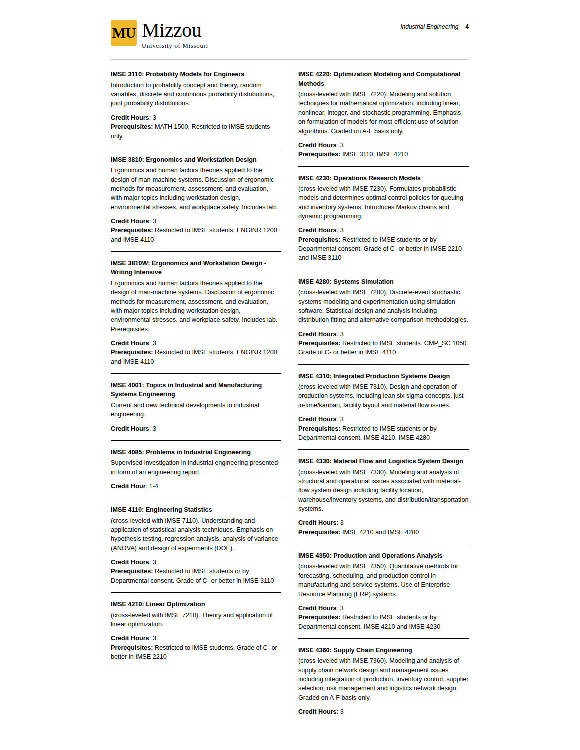Mizzou
University of Missouri
Industrial Engineering 4
IMSE 3110: Probability Models for Engineers
Introduction to probability concept and theory, random variables, discrete and continuous probability distributions, joint probability distributions.
Credit Hours: 3
Prerequisites: MATH 1500. Restricted to IMSE students only
IMSE 3810: Ergonomics and Workstation Design
Ergonomics and human factors theories applied to the design of man-machine systems. Discussion of ergonomic methods for measurement, assessment, and evaluation, with major topics including workstation design, environmental stresses, and workplace safety. Includes lab.
Credit Hours: 3
Prerequisites: Restricted to IMSE students. ENGINR 1200 and IMSE 4110
IMSE 3810W: Ergonomics and Workstation Design - Writing Intensive
Ergonomics and human factors theories applied to the design of man-machine systems. Discussion of ergonomic methods for measurement, assessment, and evaluation, with major topics including workstation design, environmental stresses, and workplace safety. Includes lab. Prerequisites:
Credit Hours: 3
Prerequisites: Restricted to IMSE students. ENGINR 1200 and IMSE 4110
IMSE 4001: Topics in Industrial and Manufacturing Systems Engineering
Current and new technical developments in industrial engineering.
Credit Hours: 3
IMSE 4085: Problems in Industrial Engineering
Supervised investigation in industrial engineering presented in form of an engineering report.
Credit Hour: 1-4
IMSE 4110: Engineering Statistics
(cross-leveled with IMSE 7110). Understanding and application of statistical analysis techniques. Emphasis on hypothesis testing, regression analysis, analysis of variance (ANOVA) and design of experiments (DOE).
Credit Hours: 3
Prerequisites: Restricted to IMSE students or by Departmental consent. Grade of C- or better in IMSE 3110
IMSE 4210: Linear Optimization
(cross-leveled with IMSE 7210). Theory and application of linear optimization.
Credit Hours: 3
Prerequisites: Restricted to IMSE students. Grade of C- or better in IMSE 2210
IMSE 4220: Optimization Modeling and Computational Methods
(cross-leveled with IMSE 7220). Modeling and solution techniques for mathematical optimization, including linear, nonlinear, integer, and stochastic programming. Emphasis on formulation of models for most-efficient use of solution algorithms. Graded on A-F basis only.
Credit Hours: 3
Prerequisites: IMSE 3110, IMSE 4210
IMSE 4230: Operations Research Models
(cross-leveled with IMSE 7230). Formulates probabilistic models and determines optimal control policies for queuing and inventory systems. Introduces Markov chains and dynamic programming.
Credit Hours: 3
Prerequisites: Restricted to IMSE students or by Departmental consent. Grade of C- or better in IMSE 2210 and IMSE 3110
IMSE 4280: Systems Simulation
(cross-leveled with IMSE 7280). Discrete-event stochastic systems modeling and experimentation using simulation software. Statistical design and analysis including distribution fitting and alternative comparison methodologies.
Credit Hours: 3
Prerequisites: Restricted to IMSE students. CMP_SC 1050. Grade of C- or better in IMSE 4110
IMSE 4310: Integrated Production Systems Design
(cross-leveled with IMSE 7310). Design and operation of production systems, including lean six sigma concepts, just-in-time/kanban, facility layout and material flow issues.
Credit Hours: 3
Prerequisites: Restricted to IMSE students or by Departmental consent. IMSE 4210, IMSE 4280
IMSE 4330: Material Flow and Logistics System Design
(cross-leveled with IMSE 7330). Modeling and analysis of structural and operational issues associated with material-flow system design including facility location, warehouse/inventory systems, and distribution/transportation systems.
Credit Hours: 3
Prerequisites: IMSE 4210 and IMSE 4280
IMSE 4350: Production and Operations Analysis
(cross-leveled with IMSE 7350). Quantitative methods for forecasting, scheduling, and production control in manufacturing and service systems. Use of Enterprise Resource Planning (ERP) systems.
Credit Hours: 3
Prerequisites: Restricted to IMSE students or by Departmental consent. IMSE 4210 and IMSE 4230
IMSE 4360: Supply Chain Engineering
(cross-leveled with IMSE 7360). Modeling and analysis of supply chain network design and management issues including integration of production, inventory control, supplier selection, risk management and logistics network design. Graded on A-F basis only.
Credit Hours: 3